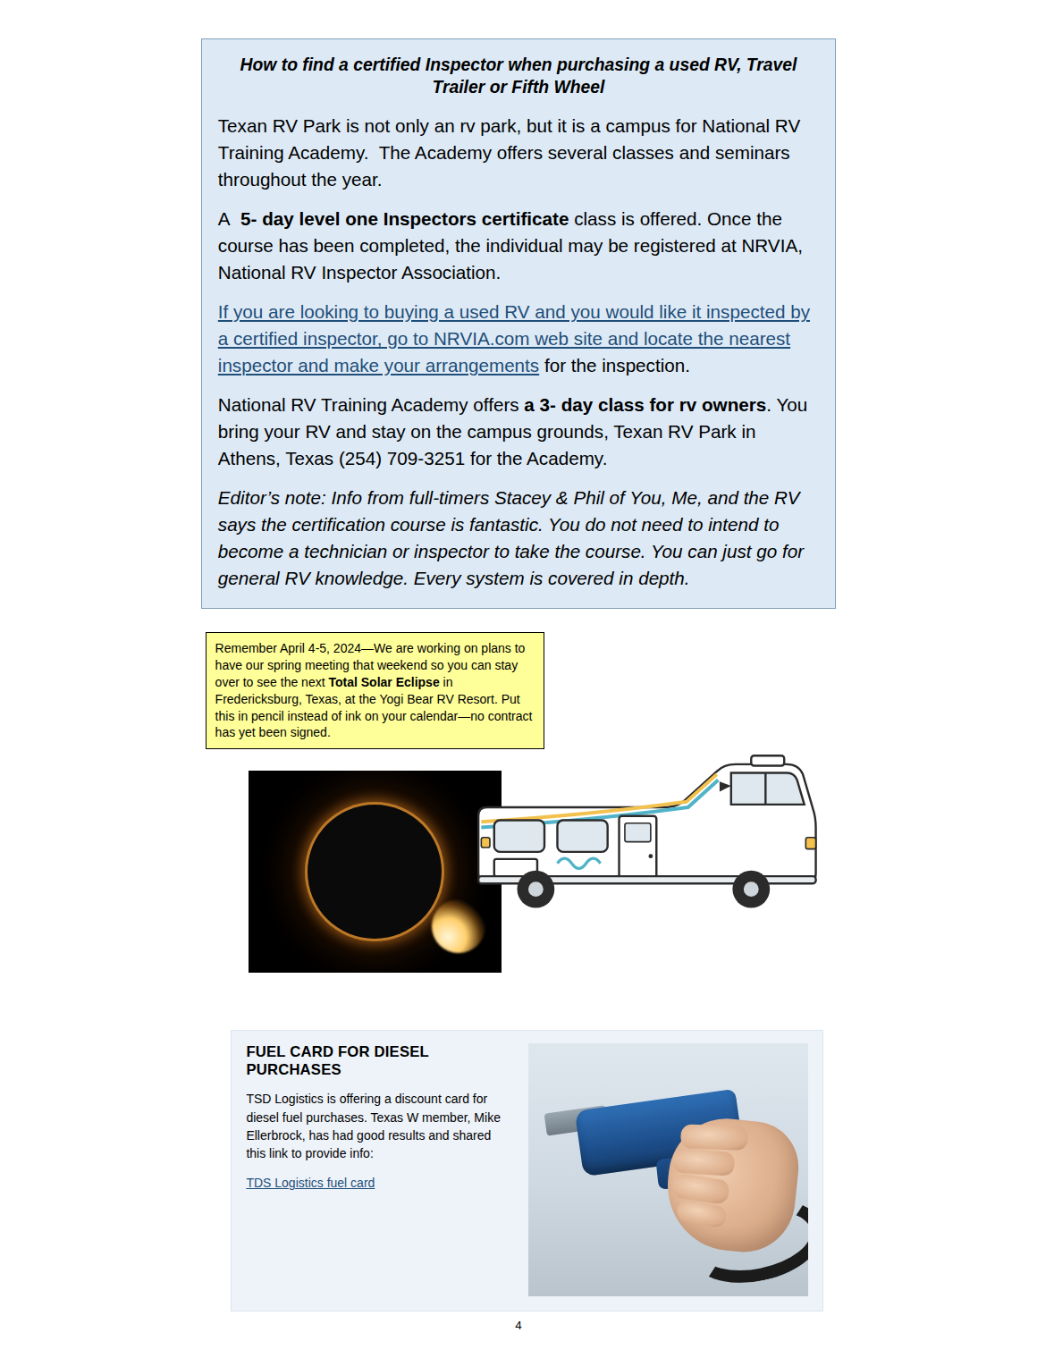How to find a certified Inspector when purchasing a used RV, Travel Trailer or Fifth Wheel
Texan RV Park is not only an rv park, but it is a campus for National RV Training Academy. The Academy offers several classes and seminars throughout the year.
A 5- day level one Inspectors certificate class is offered. Once the course has been completed, the individual may be registered at NRVIA, National RV Inspector Association.
If you are looking to buying a used RV and you would like it inspected by a certified inspector, go to NRVIA.com web site and locate the nearest inspector and make your arrangements for the inspection.
National RV Training Academy offers a 3- day class for rv owners. You bring your RV and stay on the campus grounds, Texan RV Park in Athens, Texas (254) 709-3251 for the Academy.
Editor’s note: Info from full-timers Stacey & Phil of You, Me, and the RV says the certification course is fantastic. You do not need to intend to become a technician or inspector to take the course. You can just go for general RV knowledge. Every system is covered in depth.
Remember April 4-5, 2024—We are working on plans to have our spring meeting that weekend so you can stay over to see the next Total Solar Eclipse in Fredericksburg, Texas, at the Yogi Bear RV Resort. Put this in pencil instead of ink on your calendar—no contract has yet been signed.
FUEL CARD FOR DIESEL PURCHASES
TSD Logistics is offering a discount card for diesel fuel purchases. Texas W member, Mike Ellerbrock, has had good results and shared this link to provide info:
TDS Logistics fuel card
4